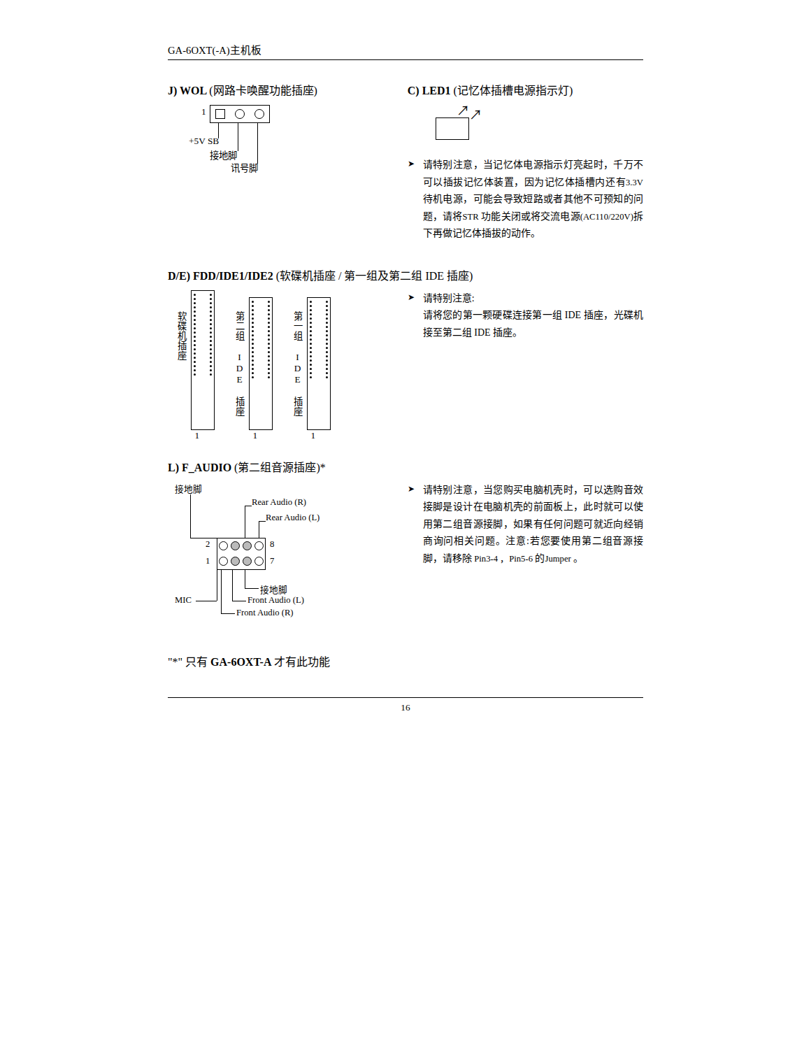GA-6OXT(-A)主机板
J) WOL (网路卡唤醒功能插座)
1
+5V SB
接地脚
讯号脚
C) LED1 (记忆体插槽电源指示灯)
↗
↗
请特别注意，当记忆体电源指示灯亮起时，千万不可以插拔记忆体装置，因为记忆体插槽内还有3.3V 待机电源，可能会导致短路或者其他不可预知的问题，请将STR 功能关闭或将交流电源(AC110/220V) 拆下再做记忆体插拔的动作。
D/E) FDD/IDE1/IDE2 (软碟机插座 / 第一组及第二组 IDE 插座)
软碟机插座
1
第二组 IDE 插座
1
第一组 IDE 插座
1
请特别注意:
请将您的第一颗硬碟连接第一组 IDE 插座，光碟机接至第二组 IDE 插座。
L) F_AUDIO (第二组音源插座)*
接地脚
Rear Audio (R)
Rear Audio (L)
2
1
8
7
接地脚
Front Audio (L)
Front Audio (R)
MIC
请特别注意，当您购买电脑机壳时，可以选购音效接脚是设计在电脑机壳的前面板上，此时就可以使用第二组音源接脚，如果有任何问题可就近向经销商询问相关问题。注意:若您要使用第二组音源接脚，请移除 Pin3-4 ，Pin5-6 的Jumper 。
"*" 只有 GA-6OXT-A 才有此功能
16